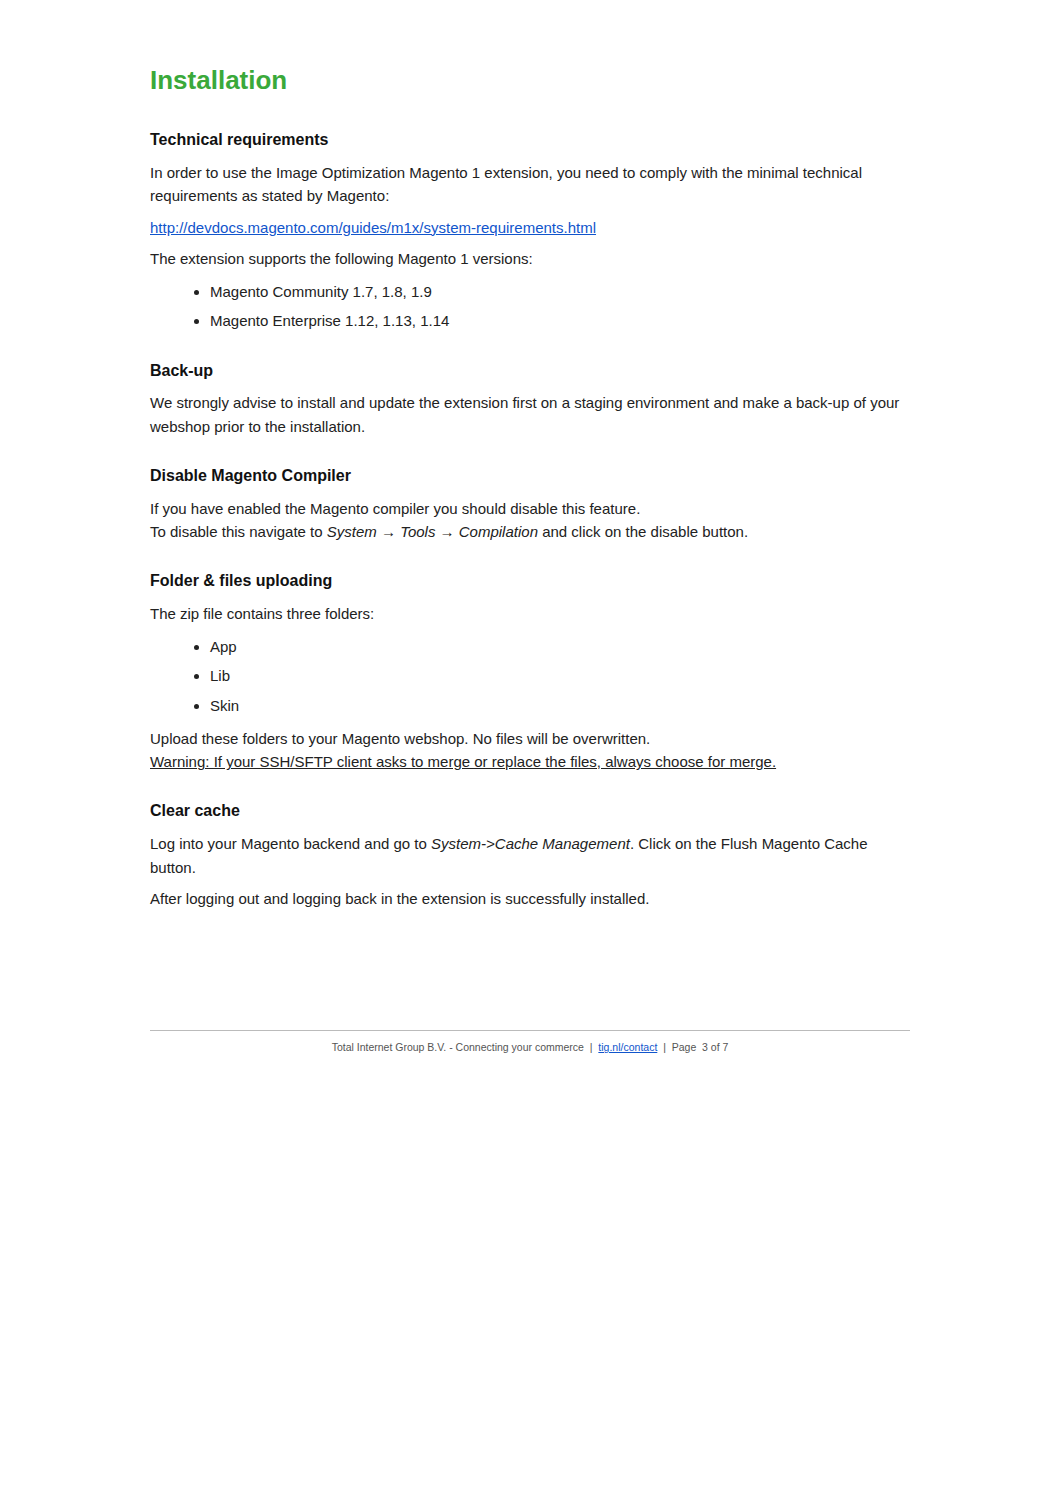Installation
Technical requirements
In order to use the Image Optimization Magento 1 extension, you need to comply with the minimal technical requirements as stated by Magento:
http://devdocs.magento.com/guides/m1x/system-requirements.html
The extension supports the following Magento 1 versions:
Magento Community 1.7, 1.8, 1.9
Magento Enterprise 1.12, 1.13, 1.14
Back-up
We strongly advise to install and update the extension first on a staging environment and make a back-up of your webshop prior to the installation.
Disable Magento Compiler
If you have enabled the Magento compiler you should disable this feature.
To disable this navigate to System → Tools → Compilation and click on the disable button.
Folder & files uploading
The zip file contains three folders:
App
Lib
Skin
Upload these folders to your Magento webshop. No files will be overwritten.
Warning: If your SSH/SFTP client asks to merge or replace the files, always choose for merge.
Clear cache
Log into your Magento backend and go to System->Cache Management. Click on the Flush Magento Cache button.
After logging out and logging back in the extension is successfully installed.
Total Internet Group B.V. - Connecting your commerce | tig.nl/contact | Page 3 of 7